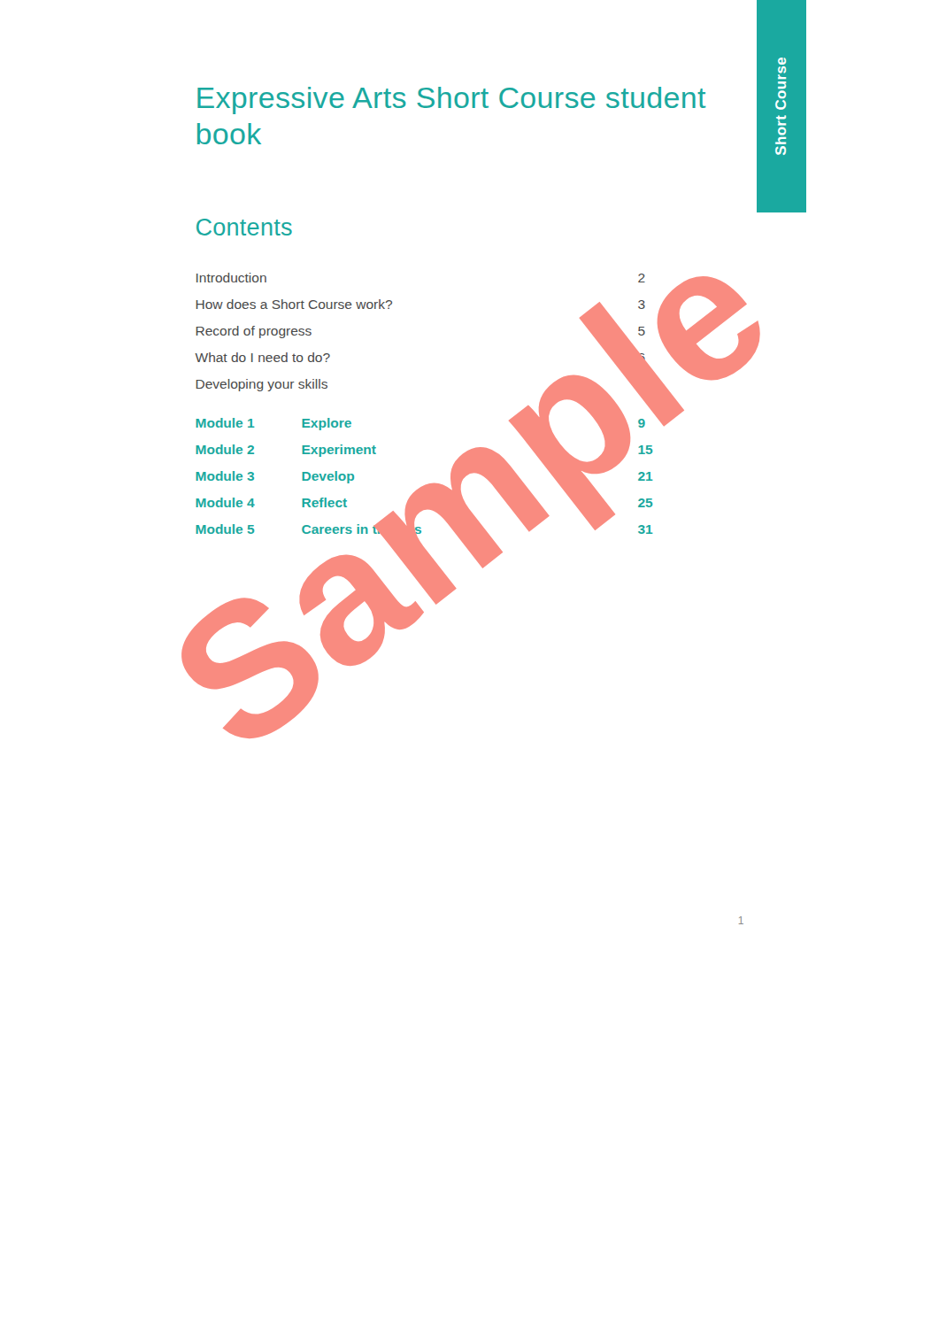Short Course
Expressive Arts Short Course student book
Contents
| Introduction | 2 |
| How does a Short Course work? | 3 |
| Record of progress | 5 |
| What do I need to do? | 6 |
| Developing your skills | 7 |
| Module 1 | Explore | 9 |
| Module 2 | Experiment | 15 |
| Module 3 | Develop | 21 |
| Module 4 | Reflect | 25 |
| Module 5 | Careers in the arts | 31 |
Sample
1